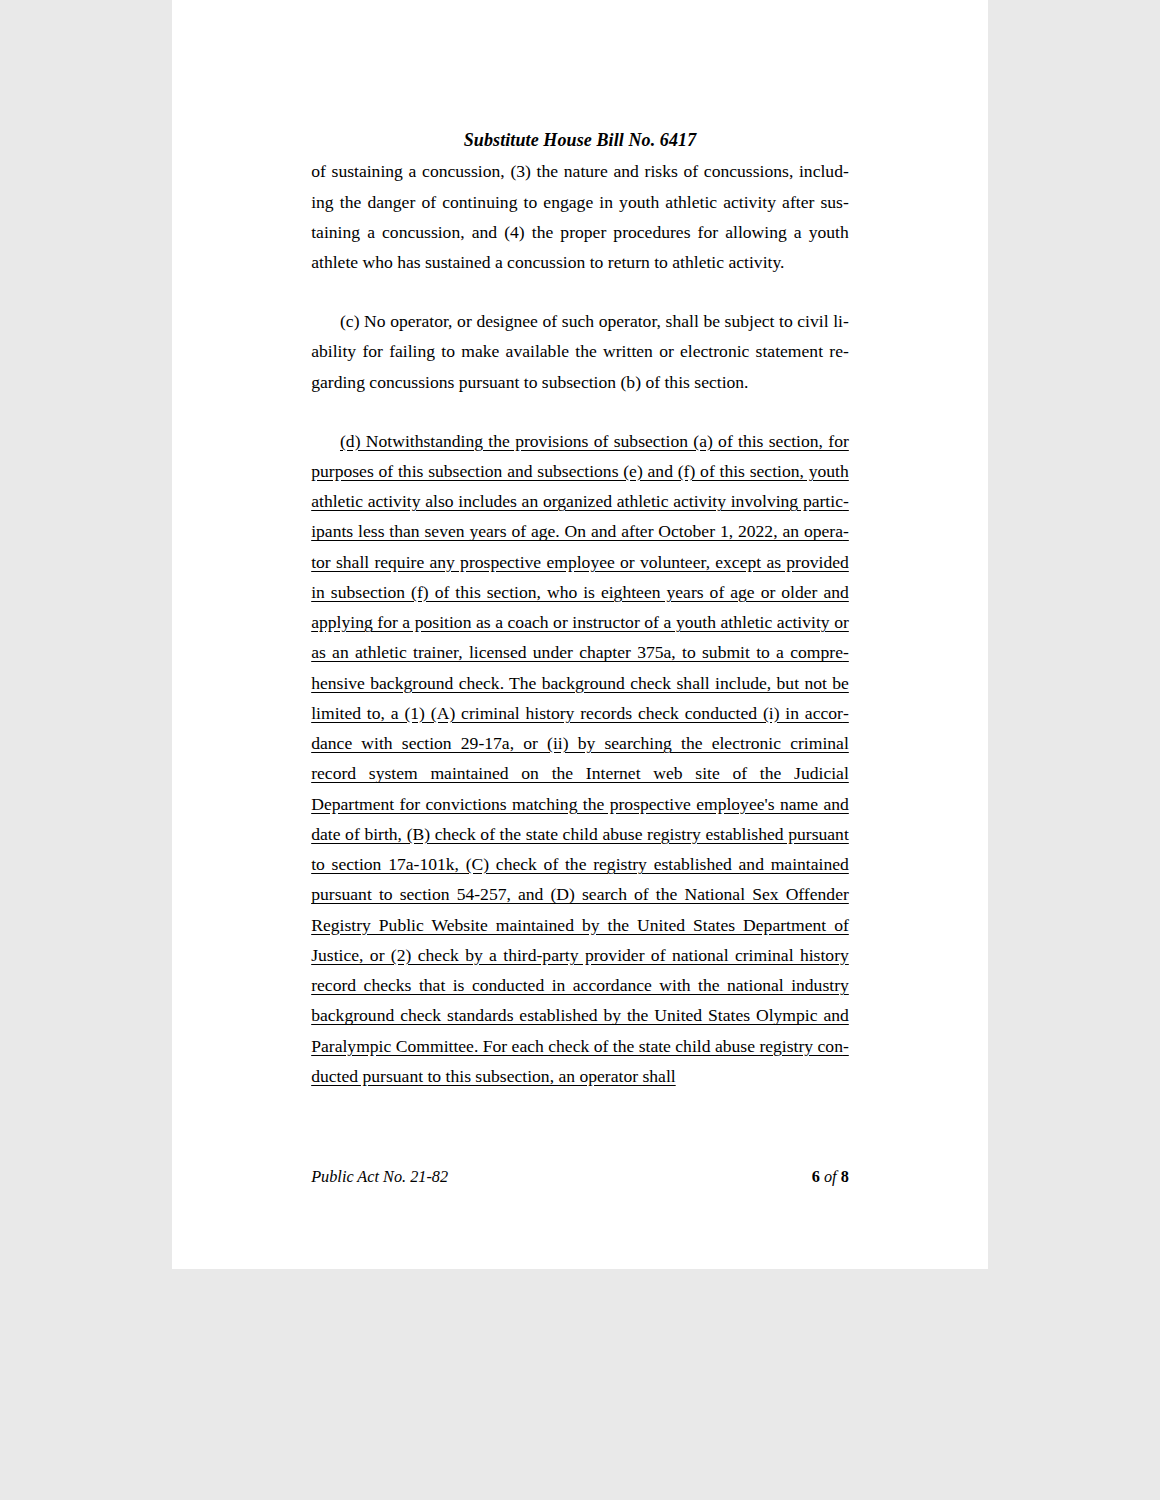Substitute House Bill No. 6417
of sustaining a concussion, (3) the nature and risks of concussions, including the danger of continuing to engage in youth athletic activity after sustaining a concussion, and (4) the proper procedures for allowing a youth athlete who has sustained a concussion to return to athletic activity.
(c) No operator, or designee of such operator, shall be subject to civil liability for failing to make available the written or electronic statement regarding concussions pursuant to subsection (b) of this section.
(d) Notwithstanding the provisions of subsection (a) of this section, for purposes of this subsection and subsections (e) and (f) of this section, youth athletic activity also includes an organized athletic activity involving participants less than seven years of age. On and after October 1, 2022, an operator shall require any prospective employee or volunteer, except as provided in subsection (f) of this section, who is eighteen years of age or older and applying for a position as a coach or instructor of a youth athletic activity or as an athletic trainer, licensed under chapter 375a, to submit to a comprehensive background check. The background check shall include, but not be limited to, a (1) (A) criminal history records check conducted (i) in accordance with section 29-17a, or (ii) by searching the electronic criminal record system maintained on the Internet web site of the Judicial Department for convictions matching the prospective employee's name and date of birth, (B) check of the state child abuse registry established pursuant to section 17a-101k, (C) check of the registry established and maintained pursuant to section 54-257, and (D) search of the National Sex Offender Registry Public Website maintained by the United States Department of Justice, or (2) check by a third-party provider of national criminal history record checks that is conducted in accordance with the national industry background check standards established by the United States Olympic and Paralympic Committee. For each check of the state child abuse registry conducted pursuant to this subsection, an operator shall
Public Act No. 21-82
6 of 8